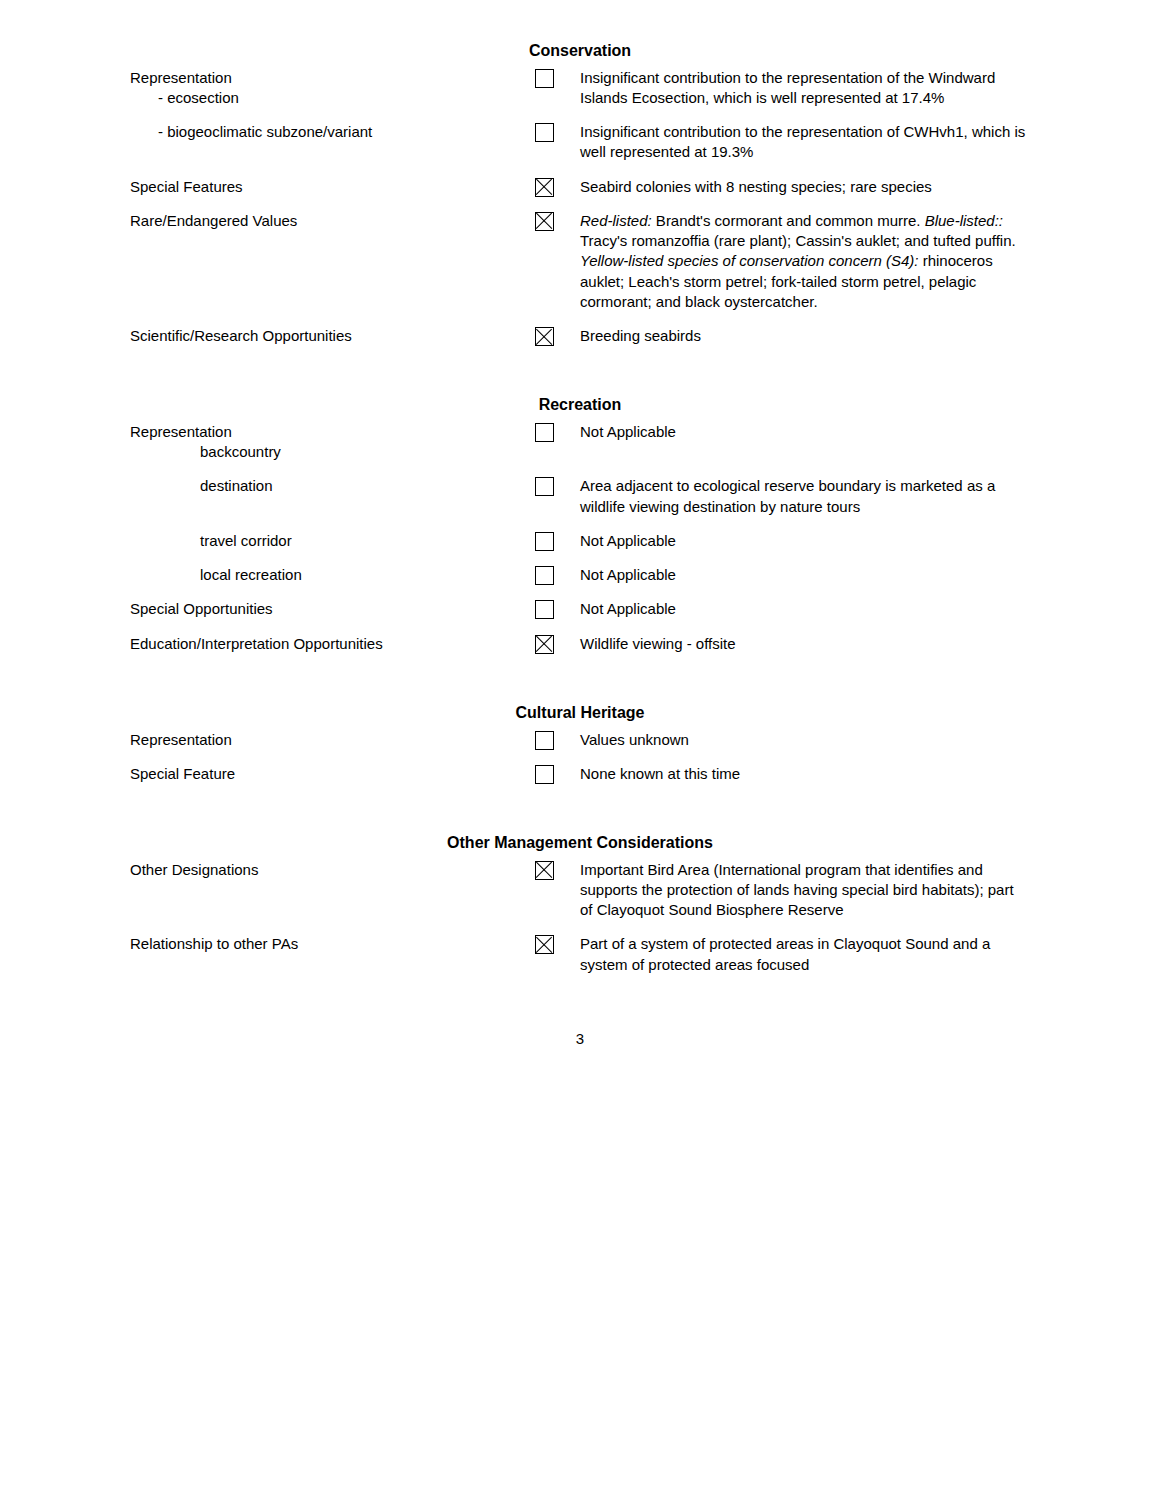Conservation
| Representation - ecosection | | Insignificant contribution to the representation of the Windward Islands Ecosection, which is well represented at 17.4% |
| - biogeoclimatic subzone/variant | | Insignificant contribution to the representation of CWHvh1, which is well represented at 19.3% |
| Special Features | | Seabird colonies with 8 nesting species; rare species |
| Rare/Endangered Values | | Red-listed: Brandt's cormorant and common murre. Blue-listed:: Tracy's romanzoffia (rare plant); Cassin's auklet; and tufted puffin. Yellow-listed species of conservation concern (S4): rhinoceros auklet; Leach's storm petrel; fork-tailed storm petrel, pelagic cormorant; and black oystercatcher. |
| Scientific/Research Opportunities | | Breeding seabirds |
Recreation
| Representation backcountry | | Not Applicable |
| destination | | Area adjacent to ecological reserve boundary is marketed as a wildlife viewing destination by nature tours |
| travel corridor | | Not Applicable |
| local recreation | | Not Applicable |
| Special Opportunities | | Not Applicable |
| Education/Interpretation Opportunities | | Wildlife viewing - offsite |
Cultural Heritage
| Representation | | Values unknown |
| Special Feature | | None known at this time |
Other Management Considerations
| Other Designations | | Important Bird Area (International program that identifies and supports the protection of lands having special bird habitats); part of Clayoquot Sound Biosphere Reserve |
| Relationship to other PAs | | Part of a system of protected areas in Clayoquot Sound and a system of protected areas focused |
3